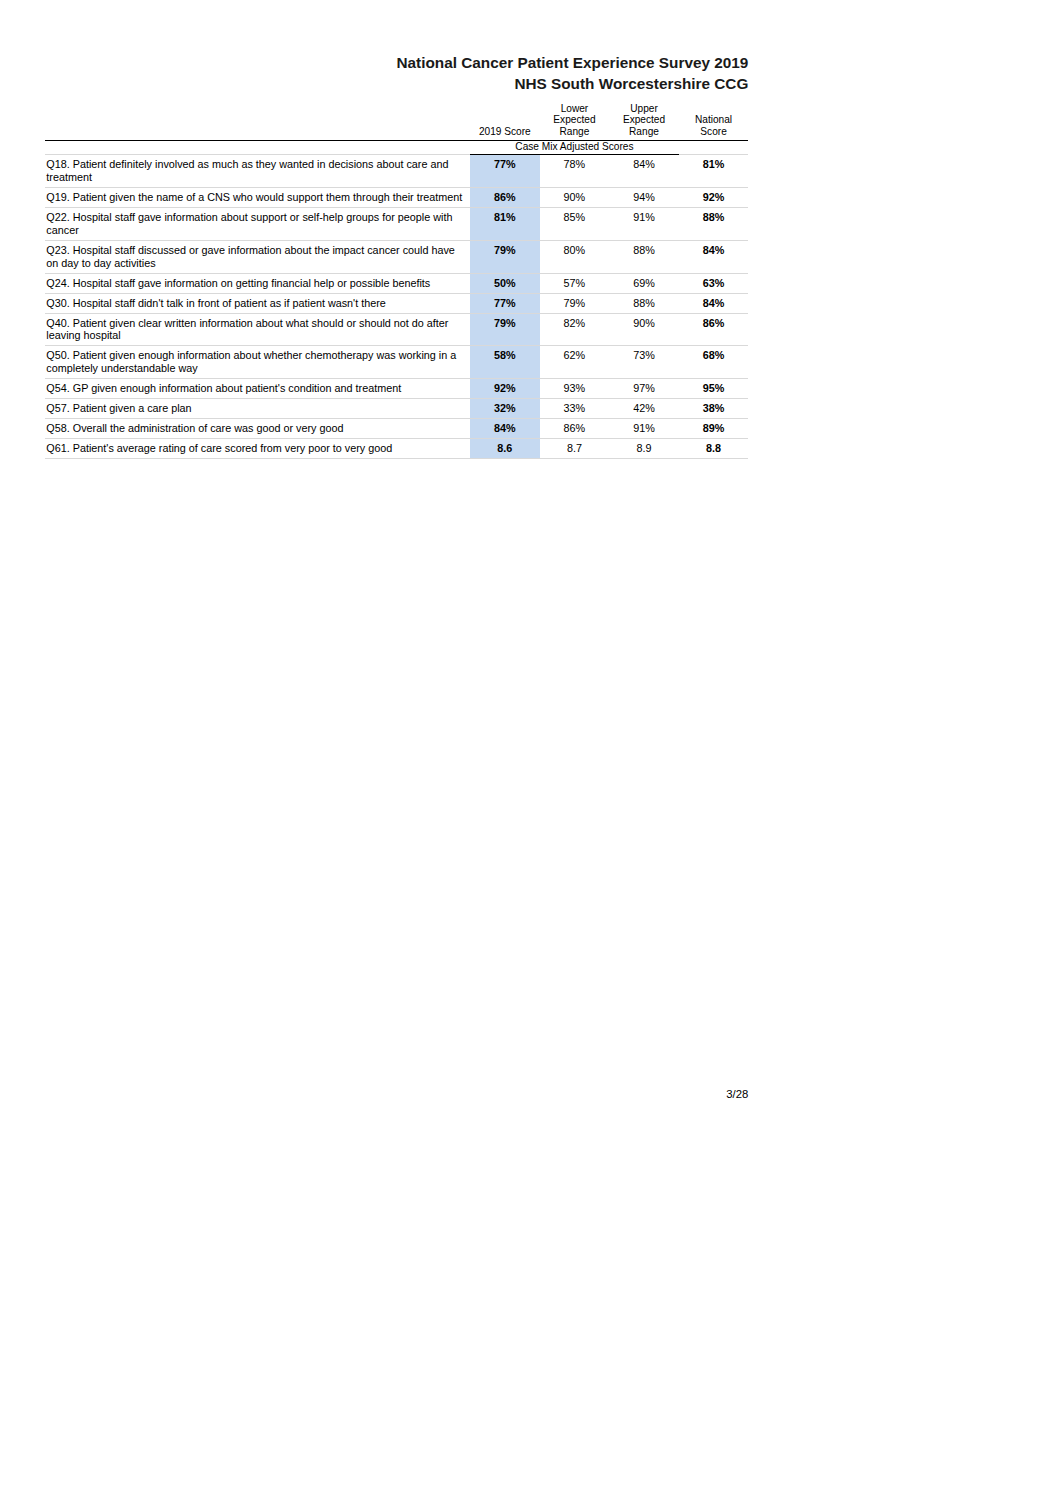National Cancer Patient Experience Survey 2019
NHS South Worcestershire CCG
| | Case Mix Adjusted Scores | |
| | 2019 Score | Lower Expected Range | Upper Expected Range | National Score |
| Q18. Patient definitely involved as much as they wanted in decisions about care and treatment | 77% | 78% | 84% | 81% |
| Q19. Patient given the name of a CNS who would support them through their treatment | 86% | 90% | 94% | 92% |
| Q22. Hospital staff gave information about support or self-help groups for people with cancer | 81% | 85% | 91% | 88% |
| Q23. Hospital staff discussed or gave information about the impact cancer could have on day to day activities | 79% | 80% | 88% | 84% |
| Q24. Hospital staff gave information on getting financial help or possible benefits | 50% | 57% | 69% | 63% |
| Q30. Hospital staff didn't talk in front of patient as if patient wasn't there | 77% | 79% | 88% | 84% |
| Q40. Patient given clear written information about what should or should not do after leaving hospital | 79% | 82% | 90% | 86% |
| Q50. Patient given enough information about whether chemotherapy was working in a completely understandable way | 58% | 62% | 73% | 68% |
| Q54. GP given enough information about patient's condition and treatment | 92% | 93% | 97% | 95% |
| Q57. Patient given a care plan | 32% | 33% | 42% | 38% |
| Q58. Overall the administration of care was good or very good | 84% | 86% | 91% | 89% |
| Q61. Patient's average rating of care scored from very poor to very good | 8.6 | 8.7 | 8.9 | 8.8 |
3/28